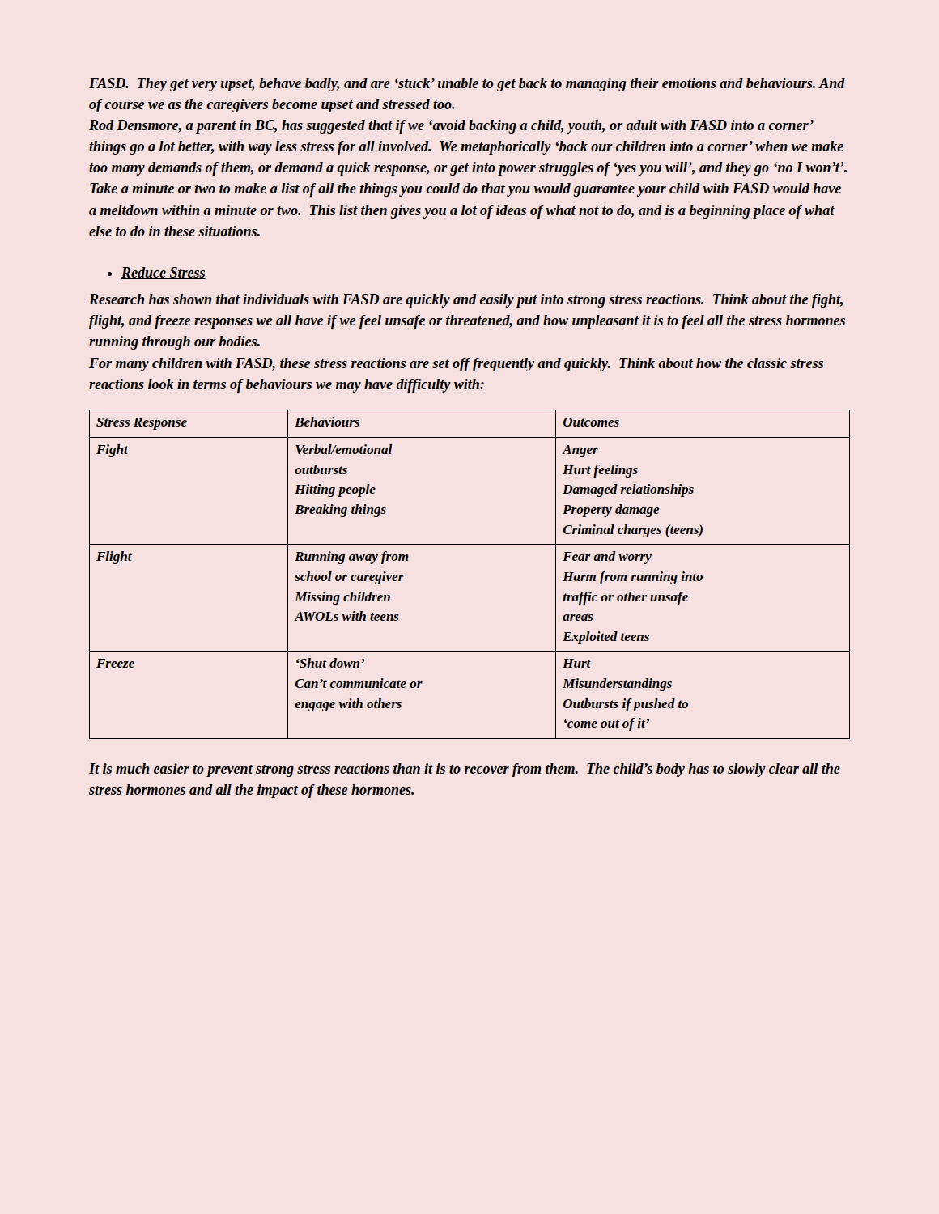FASD. They get very upset, behave badly, and are ‘stuck’ unable to get back to managing their emotions and behaviours. And of course we as the caregivers become upset and stressed too.
Rod Densmore, a parent in BC, has suggested that if we ‘avoid backing a child, youth, or adult with FASD into a corner’ things go a lot better, with way less stress for all involved. We metaphorically ‘back our children into a corner’ when we make too many demands of them, or demand a quick response, or get into power struggles of ‘yes you will’, and they go ‘no I won’t’.
Take a minute or two to make a list of all the things you could do that you would guarantee your child with FASD would have a meltdown within a minute or two. This list then gives you a lot of ideas of what not to do, and is a beginning place of what else to do in these situations.
Reduce Stress
Research has shown that individuals with FASD are quickly and easily put into strong stress reactions. Think about the fight, flight, and freeze responses we all have if we feel unsafe or threatened, and how unpleasant it is to feel all the stress hormones running through our bodies.
For many children with FASD, these stress reactions are set off frequently and quickly. Think about how the classic stress reactions look in terms of behaviours we may have difficulty with:
| Stress Response | Behaviours | Outcomes |
| --- | --- | --- |
| Fight | Verbal/emotional outbursts Hitting people Breaking things | Anger Hurt feelings Damaged relationships Property damage Criminal charges (teens) |
| Flight | Running away from school or caregiver Missing children AWOLs with teens | Fear and worry Harm from running into traffic or other unsafe areas Exploited teens |
| Freeze | ‘Shut down’ Can’t communicate or engage with others | Hurt Misunderstandings Outbursts if pushed to ‘come out of it’ |
It is much easier to prevent strong stress reactions than it is to recover from them. The child’s body has to slowly clear all the stress hormones and all the impact of these hormones.